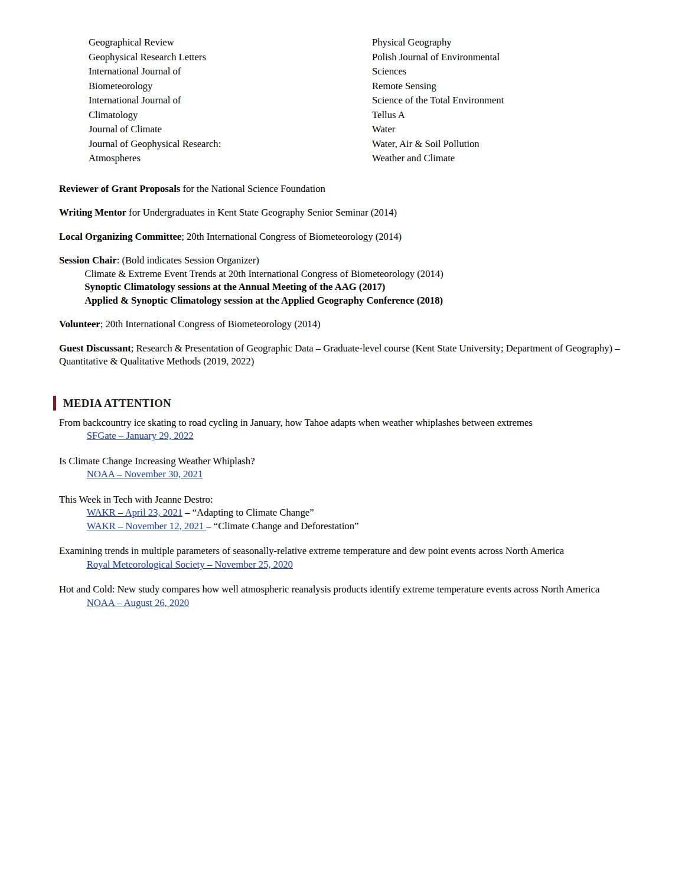Geographical Review
Physical Geography
Geophysical Research Letters
Polish Journal of Environmental
International Journal of
Sciences
Biometeorology
Remote Sensing
International Journal of
Science of the Total Environment
Climatology
Tellus A
Journal of Climate
Water
Journal of Geophysical Research:
Water, Air & Soil Pollution
Atmospheres
Weather and Climate
Reviewer of Grant Proposals for the National Science Foundation
Writing Mentor for Undergraduates in Kent State Geography Senior Seminar (2014)
Local Organizing Committee; 20th International Congress of Biometeorology (2014)
Session Chair: (Bold indicates Session Organizer)
Climate & Extreme Event Trends at 20th International Congress of Biometeorology (2014)
Synoptic Climatology sessions at the Annual Meeting of the AAG (2017)
Applied & Synoptic Climatology session at the Applied Geography Conference (2018)
Volunteer; 20th International Congress of Biometeorology (2014)
Guest Discussant; Research & Presentation of Geographic Data – Graduate-level course (Kent State University; Department of Geography) – Quantitative & Qualitative Methods (2019, 2022)
Media Attention
From backcountry ice skating to road cycling in January, how Tahoe adapts when weather whiplashes between extremes
SFGate – January 29, 2022
Is Climate Change Increasing Weather Whiplash?
NOAA – November 30, 2021
This Week in Tech with Jeanne Destro:
WAKR – April 23, 2021 – “Adapting to Climate Change”
WAKR – November 12, 2021 – “Climate Change and Deforestation”
Examining trends in multiple parameters of seasonally-relative extreme temperature and dew point events across North America
Royal Meteorological Society – November 25, 2020
Hot and Cold: New study compares how well atmospheric reanalysis products identify extreme temperature events across North America
NOAA – August 26, 2020